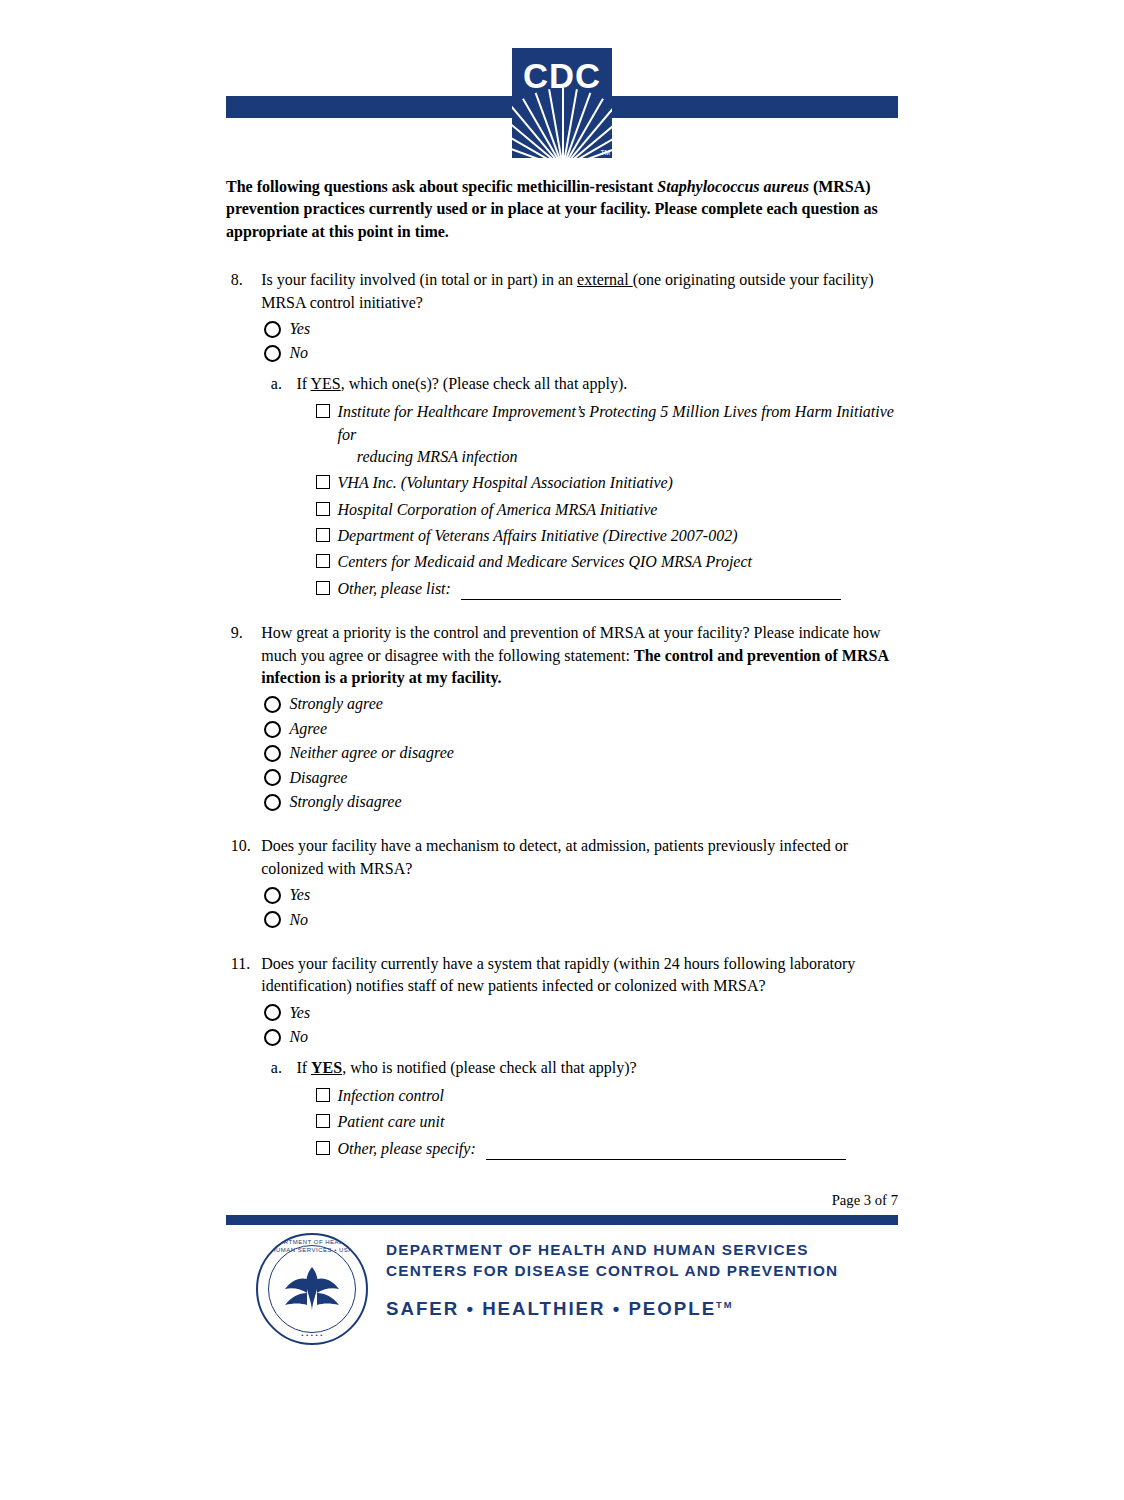CDC
TM
The following questions ask about specific methicillin-resistant Staphylococcus aureus (MRSA) prevention practices currently used or in place at your facility. Please complete each question as appropriate at this point in time.
Is your facility involved (in total or in part) in an external (one originating outside your facility) MRSA control initiative?
Yes
No
a. If YES, which one(s)? (Please check all that apply).
Institute for Healthcare Improvement’s Protecting 5 Million Lives from Harm Initiative for
reducing MRSA infection
VHA Inc. (Voluntary Hospital Association Initiative)
Hospital Corporation of America MRSA Initiative
Department of Veterans Affairs Initiative (Directive 2007-002)
Centers for Medicaid and Medicare Services QIO MRSA Project
Other, please list:
How great a priority is the control and prevention of MRSA at your facility? Please indicate how much you agree or disagree with the following statement: The control and prevention of MRSA infection is a priority at my facility.
Strongly agree
Agree
Neither agree or disagree
Disagree
Strongly disagree
Does your facility have a mechanism to detect, at admission, patients previously infected or colonized with MRSA?
Yes
No
Does your facility currently have a system that rapidly (within 24 hours following laboratory identification) notifies staff of new patients infected or colonized with MRSA?
Yes
No
a. If YES, who is notified (please check all that apply)?
Infection control
Patient care unit
Other, please specify:
Page 3 of 7
DEPARTMENT OF HEALTH & HUMAN SERVICES • USA
• • • • •
DEPARTMENT OF HEALTH AND HUMAN SERVICES
CENTERS FOR DISEASE CONTROL AND PREVENTION
SAFER • HEALTHIER • PEOPLETM